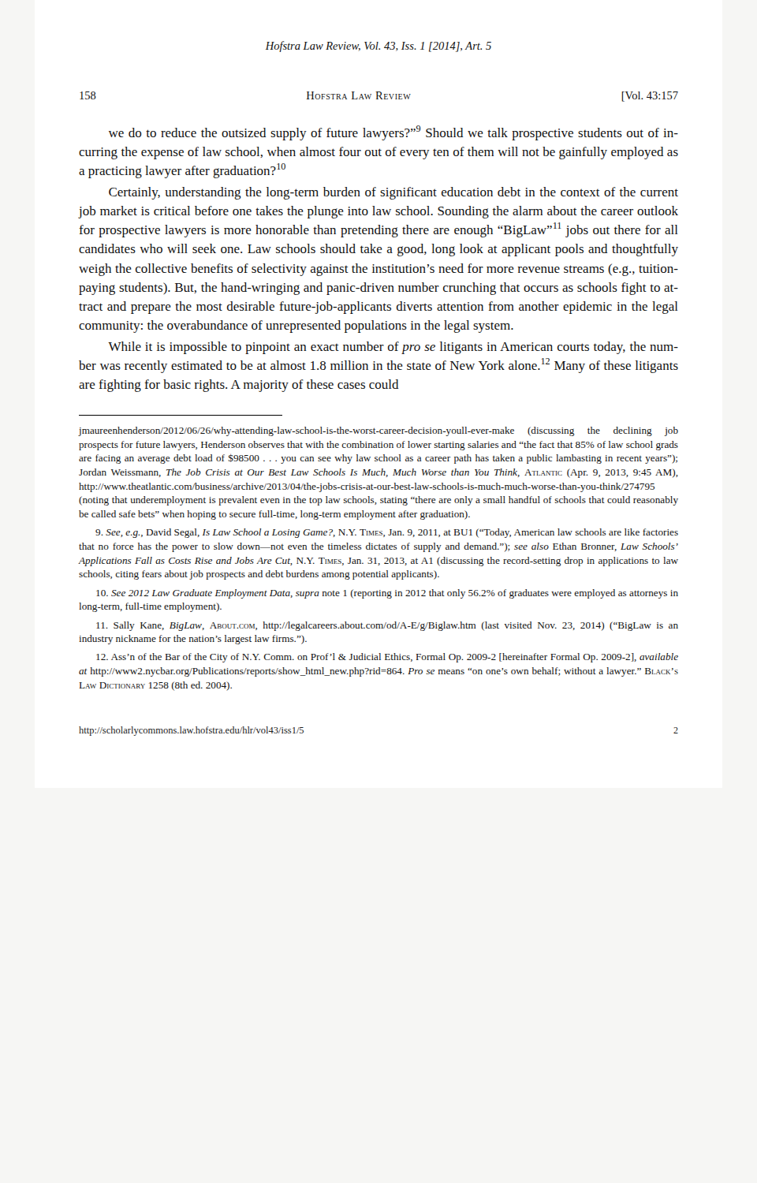Hofstra Law Review, Vol. 43, Iss. 1 [2014], Art. 5
158 Hofstra Law Review [Vol. 43:157
we do to reduce the outsized supply of future lawyers?”9 Should we talk prospective students out of incurring the expense of law school, when almost four out of every ten of them will not be gainfully employed as a practicing lawyer after graduation?10
Certainly, understanding the long-term burden of significant education debt in the context of the current job market is critical before one takes the plunge into law school. Sounding the alarm about the career outlook for prospective lawyers is more honorable than pretending there are enough “BigLaw”11 jobs out there for all candidates who will seek one. Law schools should take a good, long look at applicant pools and thoughtfully weigh the collective benefits of selectivity against the institution’s need for more revenue streams (e.g., tuition-paying students). But, the hand-wringing and panic-driven number crunching that occurs as schools fight to attract and prepare the most desirable future-job-applicants diverts attention from another epidemic in the legal community: the overabundance of unrepresented populations in the legal system.
While it is impossible to pinpoint an exact number of pro se litigants in American courts today, the number was recently estimated to be at almost 1.8 million in the state of New York alone.12 Many of these litigants are fighting for basic rights. A majority of these cases could
jmaureenhenderson/2012/06/26/why-attending-law-school-is-the-worst-career-decision-youll-ever-make (discussing the declining job prospects for future lawyers, Henderson observes that with the combination of lower starting salaries and “the fact that 85% of law school grads are facing an average debt load of $98500 . . . you can see why law school as a career path has taken a public lambasting in recent years”); Jordan Weissmann, The Job Crisis at Our Best Law Schools Is Much, Much Worse than You Think, Atlantic (Apr. 9, 2013, 9:45 AM), http://www.theatlantic.com/business/archive/2013/04/the-jobs-crisis-at-our-best-law-schools-is-much-much-worse-than-you-think/274795 (noting that underemployment is prevalent even in the top law schools, stating “there are only a small handful of schools that could reasonably be called safe bets” when hoping to secure full-time, long-term employment after graduation).
9. See, e.g., David Segal, Is Law School a Losing Game?, N.Y. Times, Jan. 9, 2011, at BU1 (“Today, American law schools are like factories that no force has the power to slow down—not even the timeless dictates of supply and demand.”); see also Ethan Bronner, Law Schools’ Applications Fall as Costs Rise and Jobs Are Cut, N.Y. Times, Jan. 31, 2013, at A1 (discussing the record-setting drop in applications to law schools, citing fears about job prospects and debt burdens among potential applicants).
10. See 2012 Law Graduate Employment Data, supra note 1 (reporting in 2012 that only 56.2% of graduates were employed as attorneys in long-term, full-time employment).
11. Sally Kane, BigLaw, About.com, http://legalcareers.about.com/od/A-E/g/Biglaw.htm (last visited Nov. 23, 2014) (“BigLaw is an industry nickname for the nation’s largest law firms.”).
12. Ass’n of the Bar of the City of N.Y. Comm. on Prof’l & Judicial Ethics, Formal Op. 2009-2 [hereinafter Formal Op. 2009-2], available at http://www2.nycbar.org/Publications/reports/show_html_new.php?rid=864. Pro se means “on one’s own behalf; without a lawyer.” Black’s Law Dictionary 1258 (8th ed. 2004).
http://scholarlycommons.law.hofstra.edu/hlr/vol43/iss1/5 2